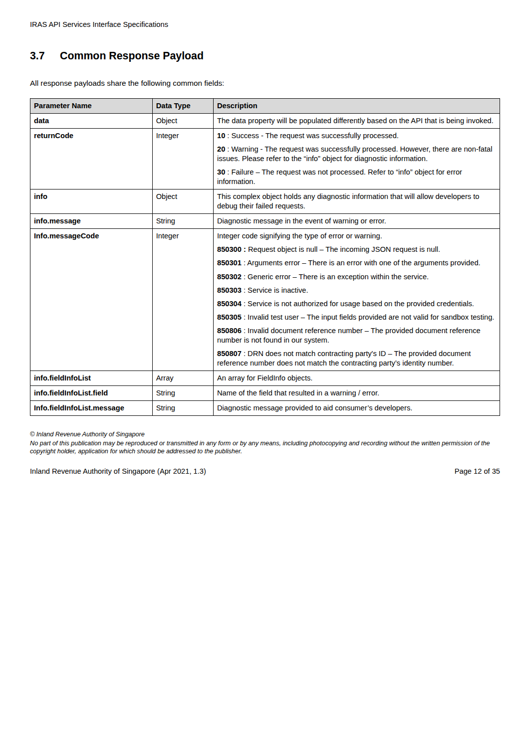IRAS API Services Interface Specifications
3.7 Common Response Payload
All response payloads share the following common fields:
| Parameter Name | Data Type | Description |
| --- | --- | --- |
| data | Object | The data property will be populated differently based on the API that is being invoked. |
| returnCode | Integer | 10 : Success - The request was successfully processed. 20 : Warning - The request was successfully processed. However, there are non-fatal issues. Please refer to the “info” object for diagnostic information. 30 : Failure – The request was not processed. Refer to “info” object for error information. |
| info | Object | This complex object holds any diagnostic information that will allow developers to debug their failed requests. |
| info.message | String | Diagnostic message in the event of warning or error. |
| Info.messageCode | Integer | Integer code signifying the type of error or warning. 850300 : Request object is null – The incoming JSON request is null. 850301 : Arguments error – There is an error with one of the arguments provided. 850302 : Generic error – There is an exception within the service. 850303 : Service is inactive. 850304 : Service is not authorized for usage based on the provided credentials. 850305 : Invalid test user – The input fields provided are not valid for sandbox testing. 850806 : Invalid document reference number – The provided document reference number is not found in our system. 850807 : DRN does not match contracting party's ID – The provided document reference number does not match the contracting party’s identity number. |
| info.fieldInfoList | Array | An array for FieldInfo objects. |
| info.fieldInfoList.field | String | Name of the field that resulted in a warning / error. |
| Info.fieldInfoList.message | String | Diagnostic message provided to aid consumer’s developers. |
© Inland Revenue Authority of Singapore
No part of this publication may be reproduced or transmitted in any form or by any means, including photocopying and recording without the written permission of the copyright holder, application for which should be addressed to the publisher.
Inland Revenue Authority of Singapore (Apr 2021, 1.3) Page 12 of 35